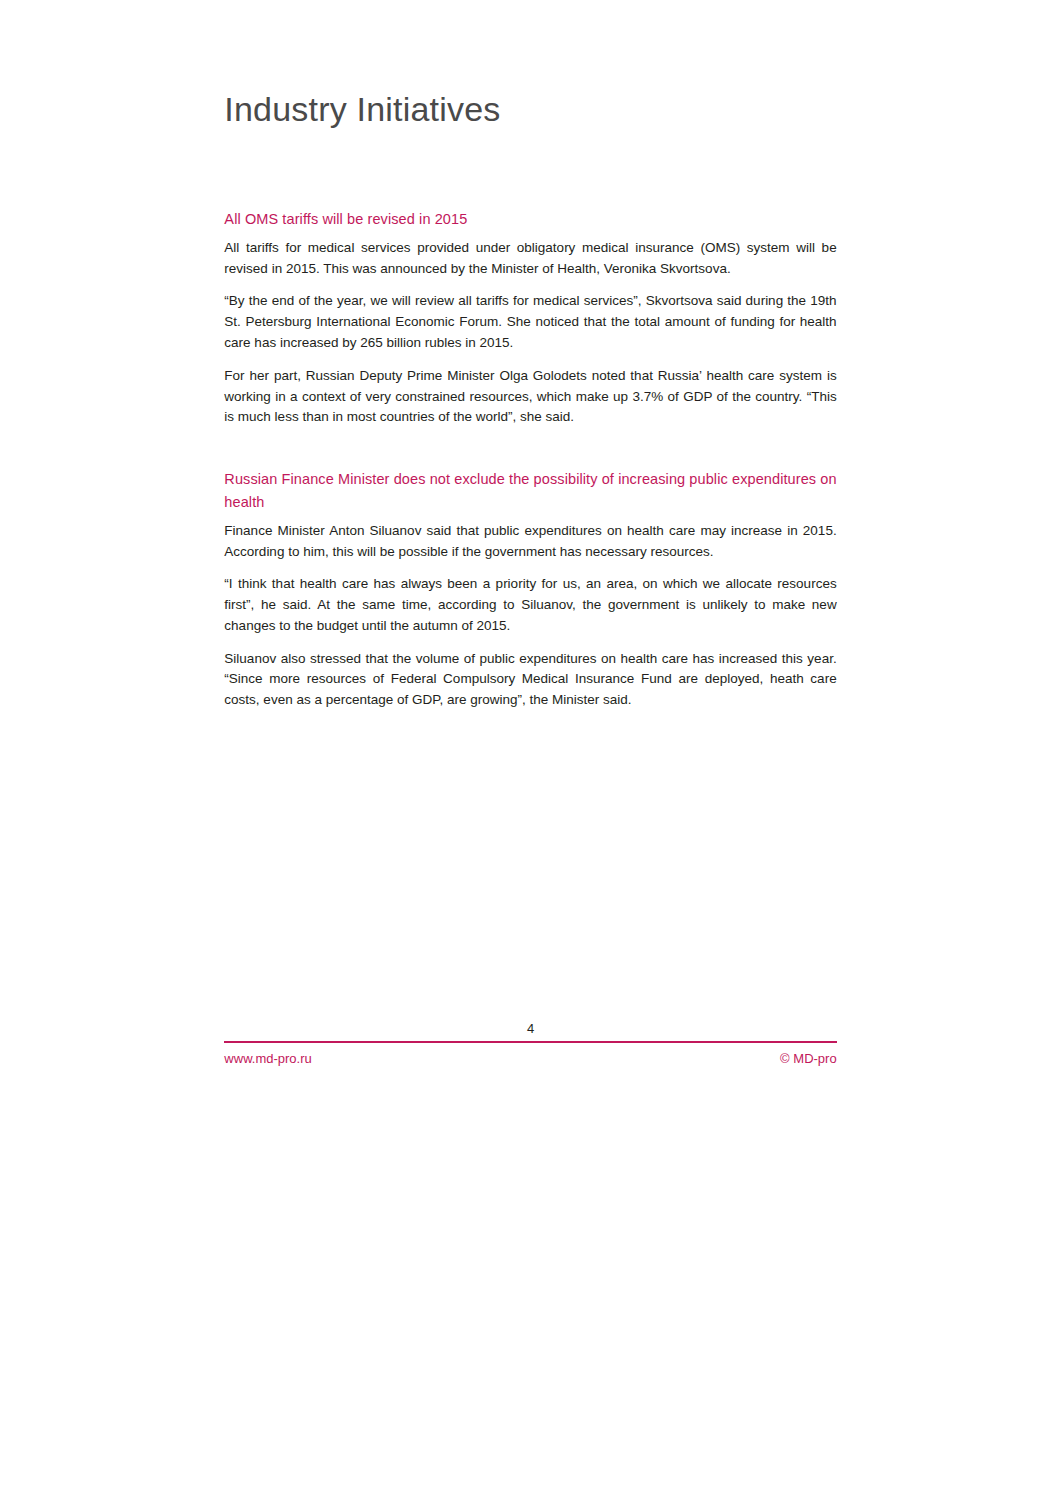Industry Initiatives
All OMS tariffs will be revised in 2015
All tariffs for medical services provided under obligatory medical insurance (OMS) system will be revised in 2015. This was announced by the Minister of Health, Veronika Skvortsova.
“By the end of the year, we will review all tariffs for medical services”, Skvortsova said during the 19th St. Petersburg International Economic Forum. She noticed that the total amount of funding for health care has increased by 265 billion rubles in 2015.
For her part, Russian Deputy Prime Minister Olga Golodets noted that Russia’ health care system is working in a context of very constrained resources, which make up 3.7% of GDP of the country. “This is much less than in most countries of the world”, she said.
Russian Finance Minister does not exclude the possibility of increasing public expenditures on health
Finance Minister Anton Siluanov said that public expenditures on health care may increase in 2015. According to him, this will be possible if the government has necessary resources.
“I think that health care has always been a priority for us, an area, on which we allocate resources first”, he said. At the same time, according to Siluanov, the government is unlikely to make new changes to the budget until the autumn of 2015.
Siluanov also stressed that the volume of public expenditures on health care has increased this year. “Since more resources of Federal Compulsory Medical Insurance Fund are deployed, heath care costs, even as a percentage of GDP, are growing”, the Minister said.
4
www.md-pro.ru © MD-pro